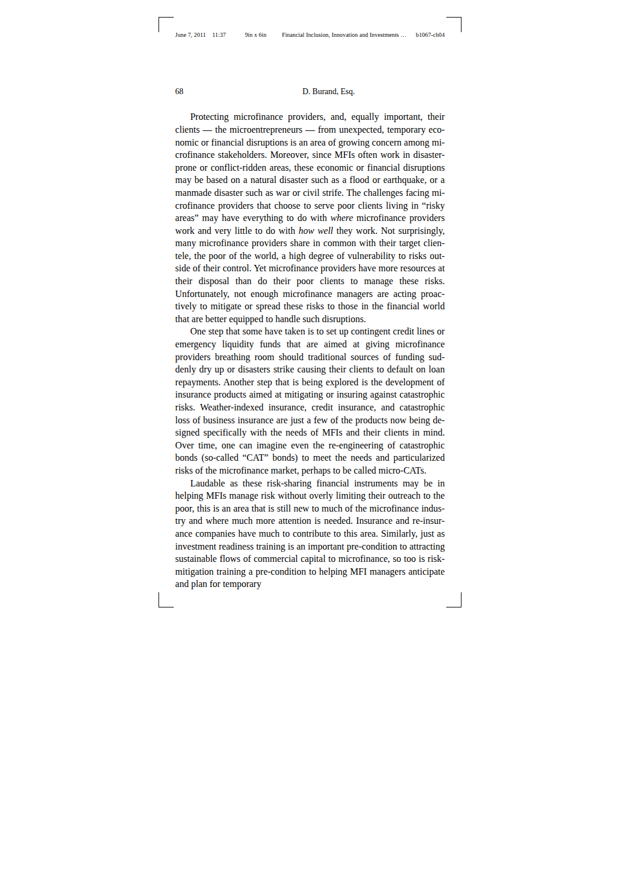June 7, 2011 11:37 9in x 6in Financial Inclusion, Innovation and Investments … b1067-ch04
68 D. Burand, Esq.
Protecting microfinance providers, and, equally important, their clients — the microentrepreneurs — from unexpected, temporary economic or financial disruptions is an area of growing concern among microfinance stakeholders. Moreover, since MFIs often work in disaster-prone or conflict-ridden areas, these economic or financial disruptions may be based on a natural disaster such as a flood or earthquake, or a manmade disaster such as war or civil strife. The challenges facing microfinance providers that choose to serve poor clients living in “risky areas” may have everything to do with where microfinance providers work and very little to do with how well they work. Not surprisingly, many microfinance providers share in common with their target clientele, the poor of the world, a high degree of vulnerability to risks outside of their control. Yet microfinance providers have more resources at their disposal than do their poor clients to manage these risks. Unfortunately, not enough microfinance managers are acting proactively to mitigate or spread these risks to those in the financial world that are better equipped to handle such disruptions.
One step that some have taken is to set up contingent credit lines or emergency liquidity funds that are aimed at giving microfinance providers breathing room should traditional sources of funding suddenly dry up or disasters strike causing their clients to default on loan repayments. Another step that is being explored is the development of insurance products aimed at mitigating or insuring against catastrophic risks. Weather-indexed insurance, credit insurance, and catastrophic loss of business insurance are just a few of the products now being designed specifically with the needs of MFIs and their clients in mind. Over time, one can imagine even the re-engineering of catastrophic bonds (so-called “CAT” bonds) to meet the needs and particularized risks of the microfinance market, perhaps to be called micro-CATs.
Laudable as these risk-sharing financial instruments may be in helping MFIs manage risk without overly limiting their outreach to the poor, this is an area that is still new to much of the microfinance industry and where much more attention is needed. Insurance and re-insurance companies have much to contribute to this area. Similarly, just as investment readiness training is an important pre-condition to attracting sustainable flows of commercial capital to microfinance, so too is risk-mitigation training a pre-condition to helping MFI managers anticipate and plan for temporary